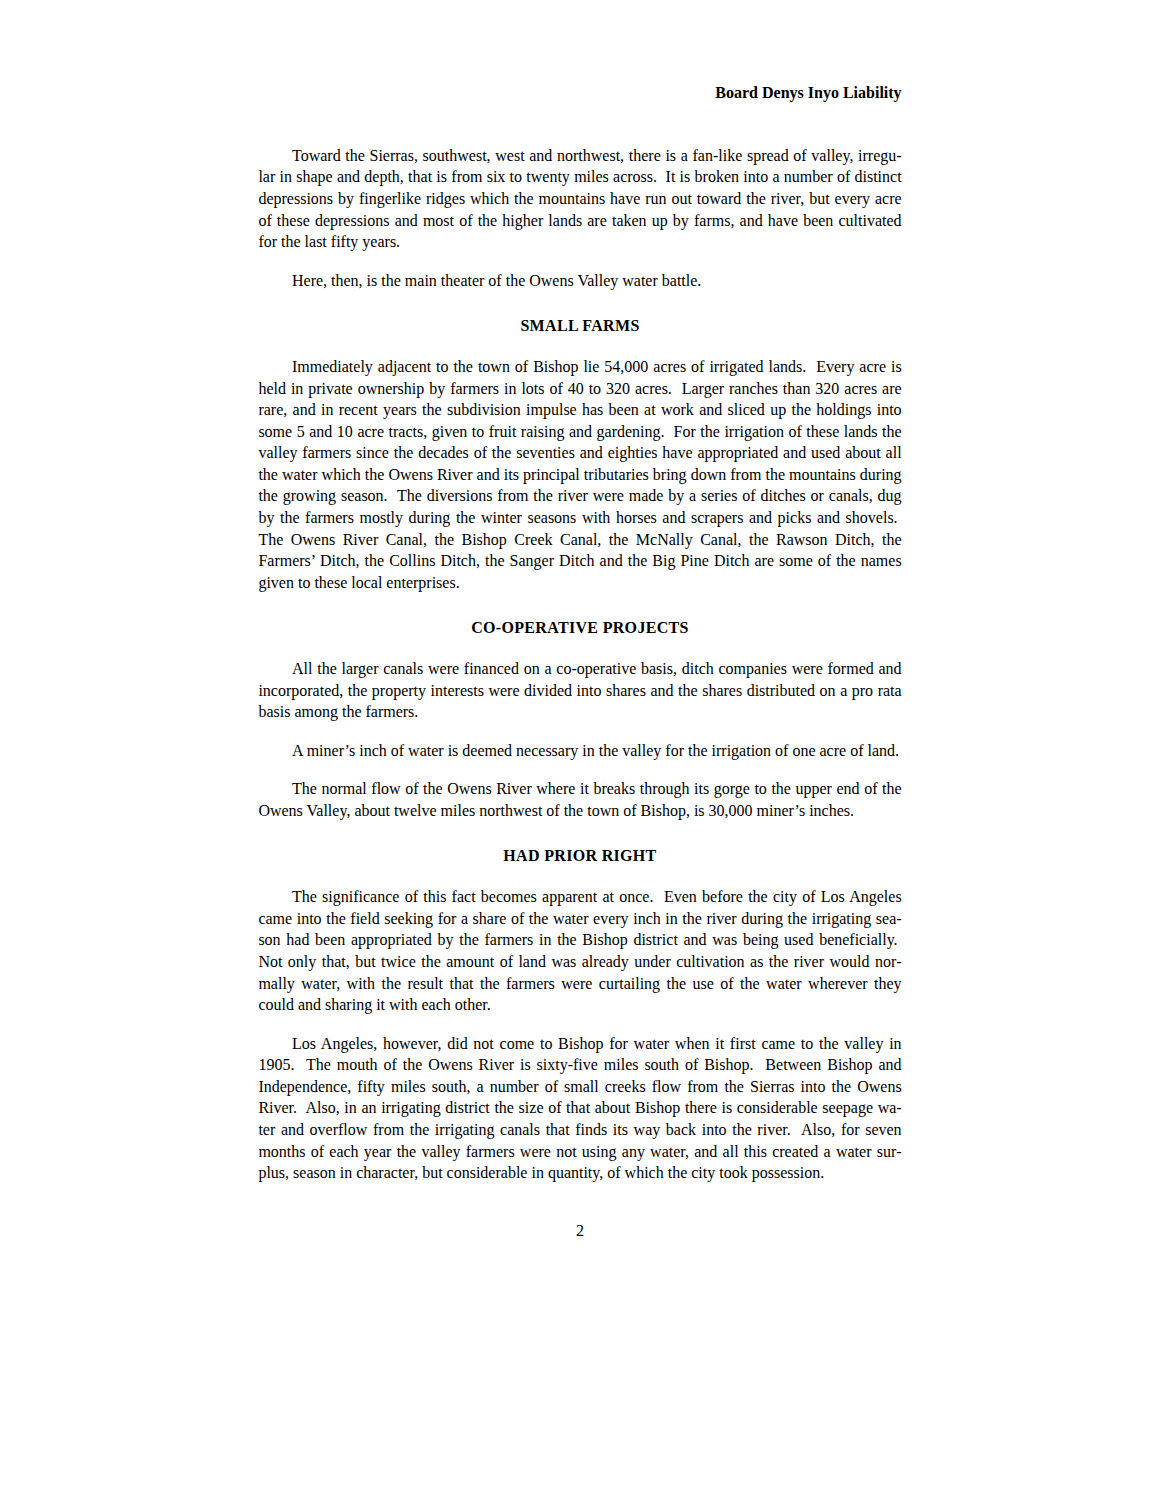Board Denys Inyo Liability
Toward the Sierras, southwest, west and northwest, there is a fan-like spread of valley, irregular in shape and depth, that is from six to twenty miles across. It is broken into a number of distinct depressions by fingerlike ridges which the mountains have run out toward the river, but every acre of these depressions and most of the higher lands are taken up by farms, and have been cultivated for the last fifty years.
Here, then, is the main theater of the Owens Valley water battle.
SMALL FARMS
Immediately adjacent to the town of Bishop lie 54,000 acres of irrigated lands. Every acre is held in private ownership by farmers in lots of 40 to 320 acres. Larger ranches than 320 acres are rare, and in recent years the subdivision impulse has been at work and sliced up the holdings into some 5 and 10 acre tracts, given to fruit raising and gardening. For the irrigation of these lands the valley farmers since the decades of the seventies and eighties have appropriated and used about all the water which the Owens River and its principal tributaries bring down from the mountains during the growing season. The diversions from the river were made by a series of ditches or canals, dug by the farmers mostly during the winter seasons with horses and scrapers and picks and shovels. The Owens River Canal, the Bishop Creek Canal, the McNally Canal, the Rawson Ditch, the Farmers’ Ditch, the Collins Ditch, the Sanger Ditch and the Big Pine Ditch are some of the names given to these local enterprises.
CO-OPERATIVE PROJECTS
All the larger canals were financed on a co-operative basis, ditch companies were formed and incorporated, the property interests were divided into shares and the shares distributed on a pro rata basis among the farmers.
A miner’s inch of water is deemed necessary in the valley for the irrigation of one acre of land.
The normal flow of the Owens River where it breaks through its gorge to the upper end of the Owens Valley, about twelve miles northwest of the town of Bishop, is 30,000 miner’s inches.
HAD PRIOR RIGHT
The significance of this fact becomes apparent at once. Even before the city of Los Angeles came into the field seeking for a share of the water every inch in the river during the irrigating season had been appropriated by the farmers in the Bishop district and was being used beneficially. Not only that, but twice the amount of land was already under cultivation as the river would normally water, with the result that the farmers were curtailing the use of the water wherever they could and sharing it with each other.
Los Angeles, however, did not come to Bishop for water when it first came to the valley in 1905. The mouth of the Owens River is sixty-five miles south of Bishop. Between Bishop and Independence, fifty miles south, a number of small creeks flow from the Sierras into the Owens River. Also, in an irrigating district the size of that about Bishop there is considerable seepage water and overflow from the irrigating canals that finds its way back into the river. Also, for seven months of each year the valley farmers were not using any water, and all this created a water surplus, season in character, but considerable in quantity, of which the city took possession.
2